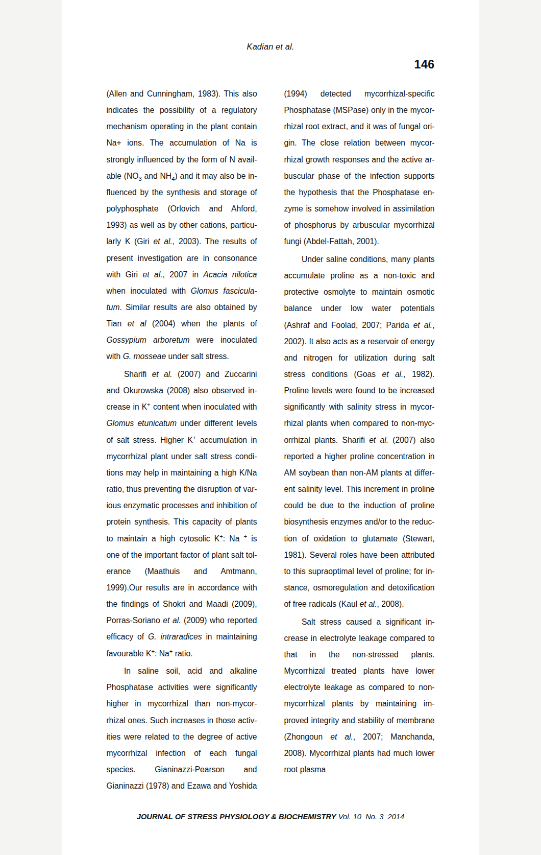Kadian et al.
146
(Allen and Cunningham, 1983). This also indicates the possibility of a regulatory mechanism operating in the plant contain Na+ ions. The accumulation of Na is strongly influenced by the form of N available (NO3 and NH4) and it may also be influenced by the synthesis and storage of polyphosphate (Orlovich and Ahford, 1993) as well as by other cations, particularly K (Giri et al., 2003). The results of present investigation are in consonance with Giri et al., 2007 in Acacia nilotica when inoculated with Glomus fasciculatum. Similar results are also obtained by Tian et al (2004) when the plants of Gossypium arboretum were inoculated with G. mosseae under salt stress.
Sharifi et al. (2007) and Zuccarini and Okurowska (2008) also observed increase in K+ content when inoculated with Glomus etunicatum under different levels of salt stress. Higher K+ accumulation in mycorrhizal plant under salt stress conditions may help in maintaining a high K/Na ratio, thus preventing the disruption of various enzymatic processes and inhibition of protein synthesis. This capacity of plants to maintain a high cytosolic K+: Na + is one of the important factor of plant salt tolerance (Maathuis and Amtmann, 1999).Our results are in accordance with the findings of Shokri and Maadi (2009), Porras-Soriano et al. (2009) who reported efficacy of G. intraradices in maintaining favourable K+: Na+ ratio.
In saline soil, acid and alkaline Phosphatase activities were significantly higher in mycorrhizal than non-mycorrhizal ones. Such increases in those activities were related to the degree of active mycorrhizal infection of each fungal species. Gianinazzi-Pearson and Gianinazzi (1978) and Ezawa and Yoshida (1994) detected mycorrhizal-specific Phosphatase (MSPase) only in the mycorrhizal root extract, and it was of fungal origin. The close relation between mycorrhizal growth responses and the active arbuscular phase of the infection supports the hypothesis that the Phosphatase enzyme is somehow involved in assimilation of phosphorus by arbuscular mycorrhizal fungi (Abdel-Fattah, 2001).
Under saline conditions, many plants accumulate proline as a non-toxic and protective osmolyte to maintain osmotic balance under low water potentials (Ashraf and Foolad, 2007; Parida et al., 2002). It also acts as a reservoir of energy and nitrogen for utilization during salt stress conditions (Goas et al., 1982). Proline levels were found to be increased significantly with salinity stress in mycorrhizal plants when compared to non-mycorrhizal plants. Sharifi et al. (2007) also reported a higher proline concentration in AM soybean than non-AM plants at different salinity level. This increment in proline could be due to the induction of proline biosynthesis enzymes and/or to the reduction of oxidation to glutamate (Stewart, 1981). Several roles have been attributed to this supraoptimal level of proline; for instance, osmoregulation and detoxification of free radicals (Kaul et al., 2008).
Salt stress caused a significant increase in electrolyte leakage compared to that in the non-stressed plants. Mycorrhizal treated plants have lower electrolyte leakage as compared to non-mycorrhizal plants by maintaining improved integrity and stability of membrane (Zhongoun et al., 2007; Manchanda, 2008). Mycorrhizal plants had much lower root plasma
JOURNAL OF STRESS PHYSIOLOGY & BIOCHEMISTRY Vol. 10 No. 3 2014